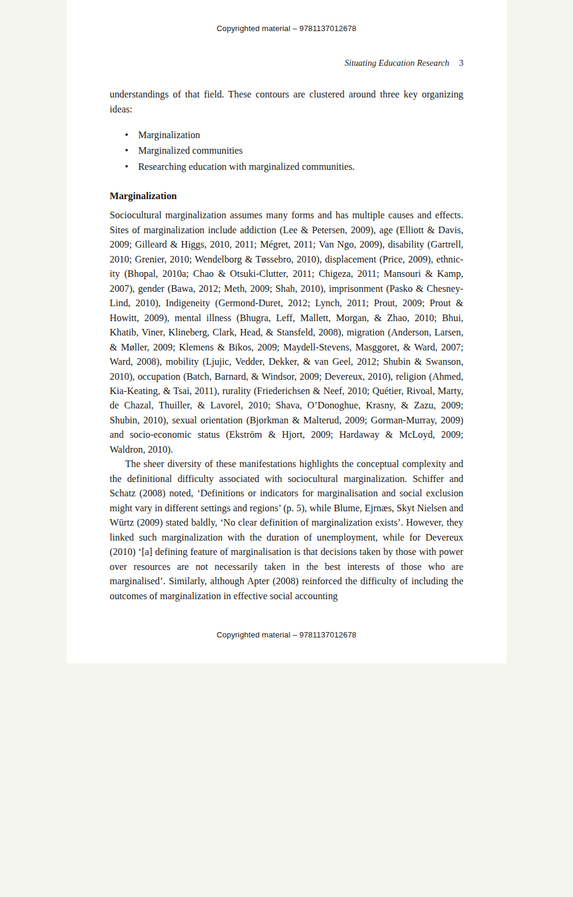Copyrighted material – 9781137012678
Situating Education Research 3
understandings of that field. These contours are clustered around three key organizing ideas:
Marginalization
Marginalized communities
Researching education with marginalized communities.
Marginalization
Sociocultural marginalization assumes many forms and has multiple causes and effects. Sites of marginalization include addiction (Lee & Petersen, 2009), age (Elliott & Davis, 2009; Gilleard & Higgs, 2010, 2011; Mégret, 2011; Van Ngo, 2009), disability (Gartrell, 2010; Grenier, 2010; Wendelborg & Tøssebro, 2010), displacement (Price, 2009), ethnicity (Bhopal, 2010a; Chao & Otsuki-Clutter, 2011; Chigeza, 2011; Mansouri & Kamp, 2007), gender (Bawa, 2012; Meth, 2009; Shah, 2010), imprisonment (Pasko & Chesney-Lind, 2010), Indigeneity (Germond-Duret, 2012; Lynch, 2011; Prout, 2009; Prout & Howitt, 2009), mental illness (Bhugra, Leff, Mallett, Morgan, & Zhao, 2010; Bhui, Khatib, Viner, Klineberg, Clark, Head, & Stansfeld, 2008), migration (Anderson, Larsen, & Møller, 2009; Klemens & Bikos, 2009; Maydell-Stevens, Masggoret, & Ward, 2007; Ward, 2008), mobility (Ljujic, Vedder, Dekker, & van Geel, 2012; Shubin & Swanson, 2010), occupation (Batch, Barnard, & Windsor, 2009; Devereux, 2010), religion (Ahmed, Kia-Keating, & Tsai, 2011), rurality (Friederichsen & Neef, 2010; Quétier, Rivoal, Marty, de Chazal, Thuiller, & Lavorel, 2010; Shava, O’Donoghue, Krasny, & Zazu, 2009; Shubin, 2010), sexual orientation (Bjorkman & Malterud, 2009; Gorman-Murray, 2009) and socio-economic status (Ekström & Hjort, 2009; Hardaway & McLoyd, 2009; Waldron, 2010).
The sheer diversity of these manifestations highlights the conceptual complexity and the definitional difficulty associated with sociocultural marginalization. Schiffer and Schatz (2008) noted, ‘Definitions or indicators for marginalisation and social exclusion might vary in different settings and regions’ (p. 5), while Blume, Ejrnæs, Skyt Nielsen and Würtz (2009) stated baldly, ‘No clear definition of marginalization exists’. However, they linked such marginalization with the duration of unemployment, while for Devereux (2010) ‘[a] defining feature of marginalisation is that decisions taken by those with power over resources are not necessarily taken in the best interests of those who are marginalised’. Similarly, although Apter (2008) reinforced the difficulty of including the outcomes of marginalization in effective social accounting
Copyrighted material – 9781137012678